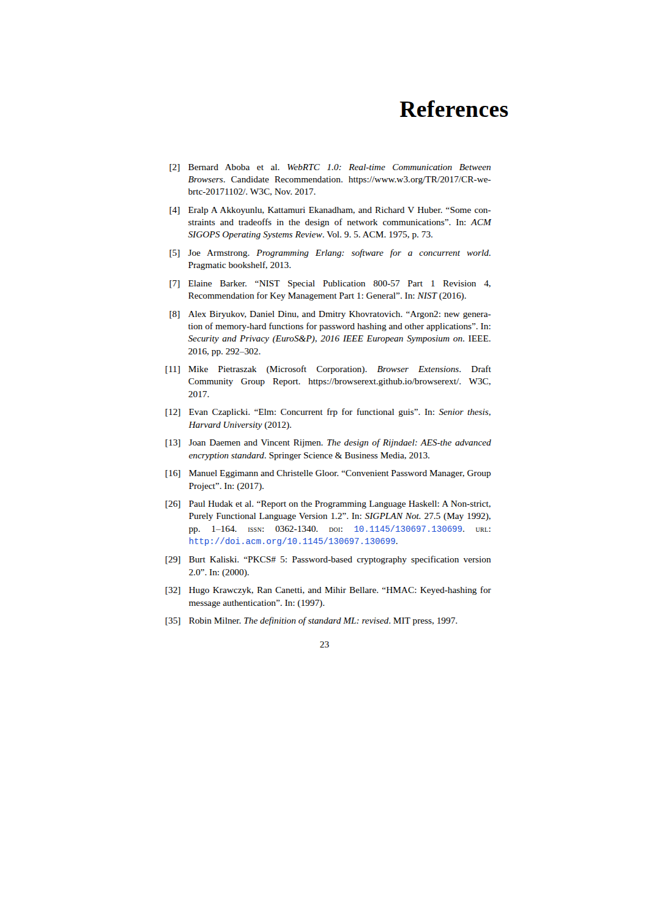References
[2]
Bernard Aboba et al. WebRTC 1.0: Real-time Communication Between Browsers. Candidate Recommendation. https://www.w3.org/TR/2017/CR-webrtc-20171102/. W3C, Nov. 2017.
[4]
Eralp A Akkoyunlu, Kattamuri Ekanadham, and Richard V Huber. “Some constraints and tradeoffs in the design of network communications”. In: ACM SIGOPS Operating Systems Review. Vol. 9. 5. ACM. 1975, p. 73.
[5]
Joe Armstrong. Programming Erlang: software for a concurrent world. Pragmatic bookshelf, 2013.
[7]
Elaine Barker. “NIST Special Publication 800-57 Part 1 Revision 4, Recommendation for Key Management Part 1: General”. In: NIST (2016).
[8]
Alex Biryukov, Daniel Dinu, and Dmitry Khovratovich. “Argon2: new generation of memory-hard functions for password hashing and other applications”. In: Security and Privacy (EuroS&P), 2016 IEEE European Symposium on. IEEE. 2016, pp. 292–302.
[11]
Mike Pietraszak (Microsoft Corporation). Browser Extensions. Draft Community Group Report. https://browserext.github.io/browserext/. W3C, 2017.
[12]
Evan Czaplicki. “Elm: Concurrent frp for functional guis”. In: Senior thesis, Harvard University (2012).
[13]
Joan Daemen and Vincent Rijmen. The design of Rijndael: AES-the advanced encryption standard. Springer Science & Business Media, 2013.
[16]
Manuel Eggimann and Christelle Gloor. “Convenient Password Manager, Group Project”. In: (2017).
[26]
Paul Hudak et al. “Report on the Programming Language Haskell: A Non-strict, Purely Functional Language Version 1.2”. In: SIGPLAN Not. 27.5 (May 1992), pp. 1–164. issn: 0362-1340. doi: 10.1145/130697.130699. url: http://doi.acm.org/10.1145/130697.130699.
[29]
Burt Kaliski. “PKCS# 5: Password-based cryptography specification version 2.0”. In: (2000).
[32]
Hugo Krawczyk, Ran Canetti, and Mihir Bellare. “HMAC: Keyed-hashing for message authentication”. In: (1997).
[35]
Robin Milner. The definition of standard ML: revised. MIT press, 1997.
23